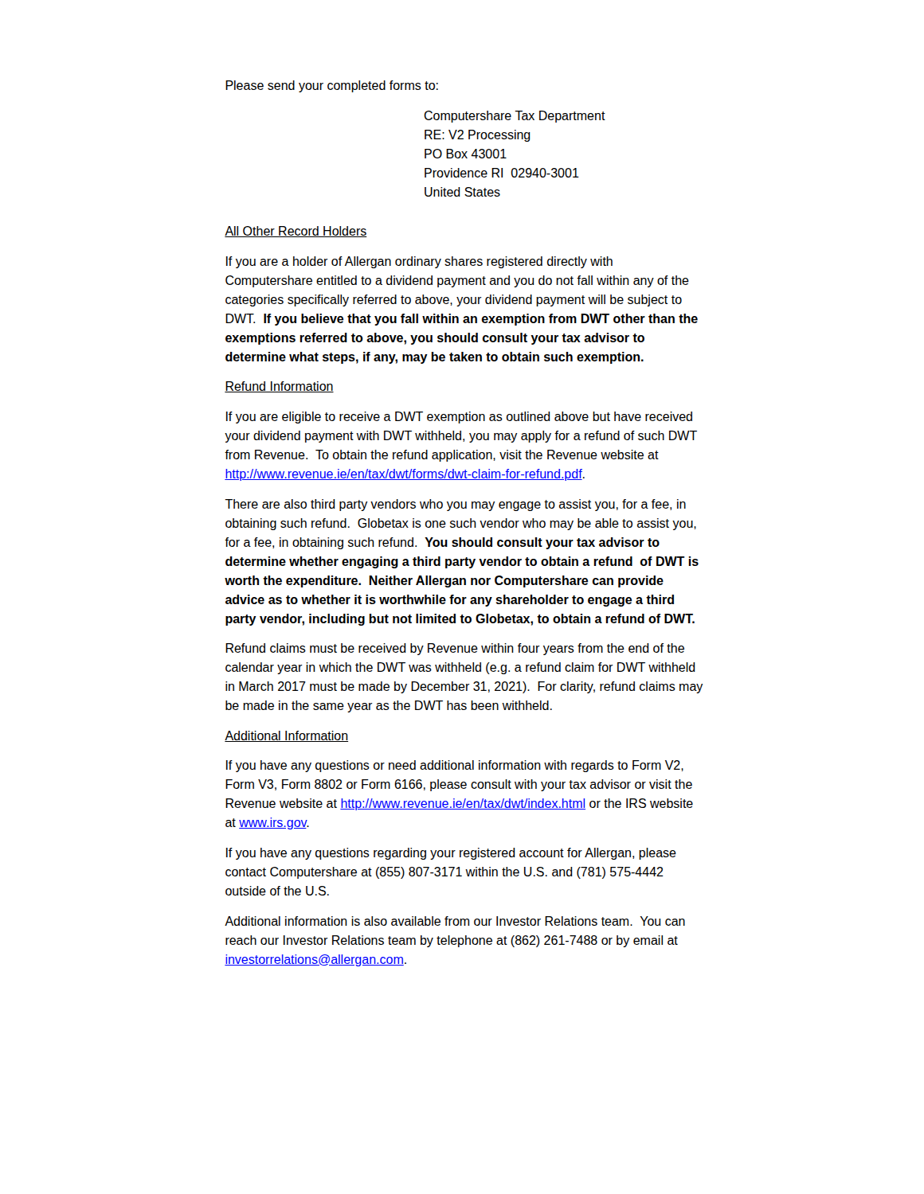Please send your completed forms to:
Computershare Tax Department
RE: V2 Processing
PO Box 43001
Providence RI 02940-3001
United States
All Other Record Holders
If you are a holder of Allergan ordinary shares registered directly with Computershare entitled to a dividend payment and you do not fall within any of the categories specifically referred to above, your dividend payment will be subject to DWT. If you believe that you fall within an exemption from DWT other than the exemptions referred to above, you should consult your tax advisor to determine what steps, if any, may be taken to obtain such exemption.
Refund Information
If you are eligible to receive a DWT exemption as outlined above but have received your dividend payment with DWT withheld, you may apply for a refund of such DWT from Revenue. To obtain the refund application, visit the Revenue website at http://www.revenue.ie/en/tax/dwt/forms/dwt-claim-for-refund.pdf.
There are also third party vendors who you may engage to assist you, for a fee, in obtaining such refund. Globetax is one such vendor who may be able to assist you, for a fee, in obtaining such refund. You should consult your tax advisor to determine whether engaging a third party vendor to obtain a refund of DWT is worth the expenditure. Neither Allergan nor Computershare can provide advice as to whether it is worthwhile for any shareholder to engage a third party vendor, including but not limited to Globetax, to obtain a refund of DWT.
Refund claims must be received by Revenue within four years from the end of the calendar year in which the DWT was withheld (e.g. a refund claim for DWT withheld in March 2017 must be made by December 31, 2021). For clarity, refund claims may be made in the same year as the DWT has been withheld.
Additional Information
If you have any questions or need additional information with regards to Form V2, Form V3, Form 8802 or Form 6166, please consult with your tax advisor or visit the Revenue website at http://www.revenue.ie/en/tax/dwt/index.html or the IRS website at www.irs.gov.
If you have any questions regarding your registered account for Allergan, please contact Computershare at (855) 807-3171 within the U.S. and (781) 575-4442 outside of the U.S.
Additional information is also available from our Investor Relations team. You can reach our Investor Relations team by telephone at (862) 261-7488 or by email at investorrelations@allergan.com.